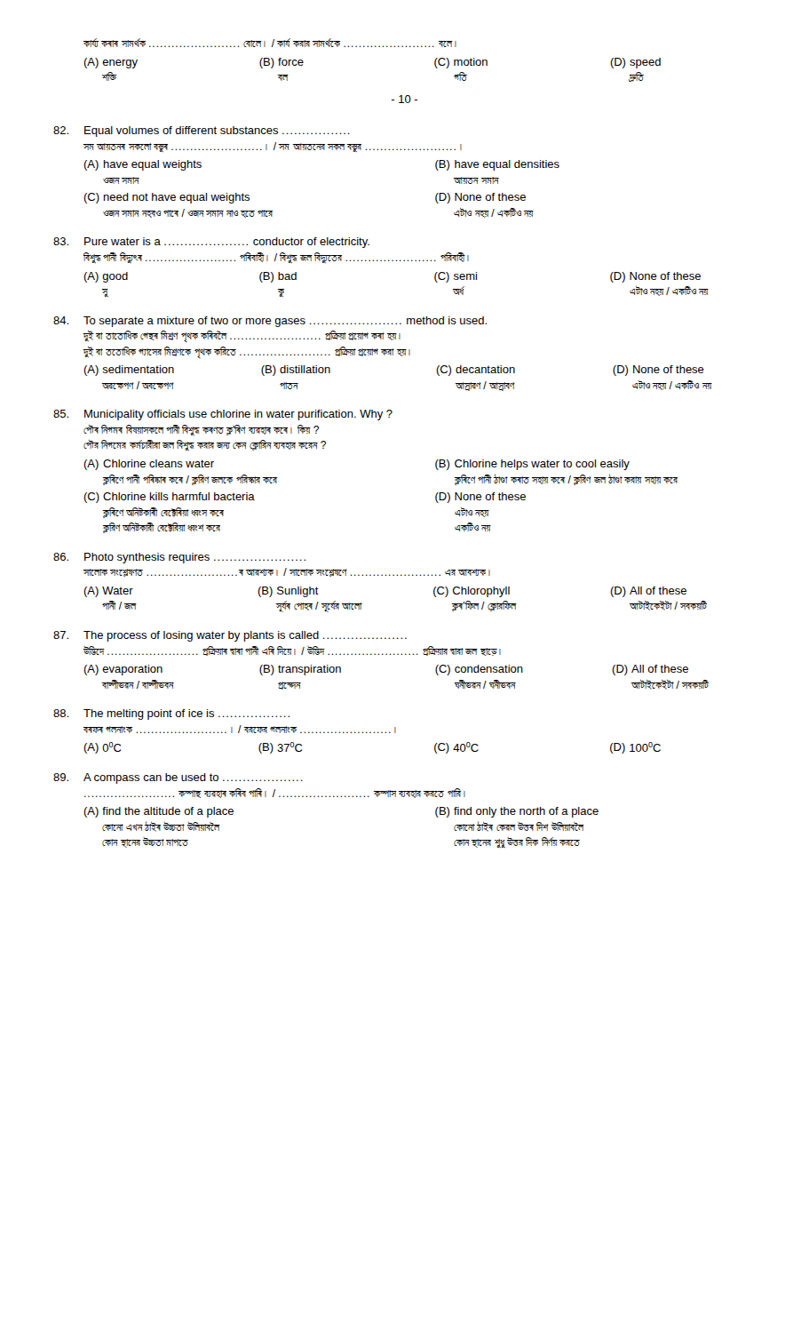কাৰ্য্য কৰাৰ সামৰ্থক ........................ বোলে। / কার্য করার সামর্থকে ........................ বলে।
| (A) | energy শক্তি | (B) | force বল | (C) | motion গতি | (D) | speed দ্ৰুতি |
- 10 -
82.
Equal volumes of different substances .................
সম আয়তনৰ সকলো বস্তুৰ ........................। / সম আয়তনের সকল বস্তুর ........................।
| (A) | have equal weights ওজন সমান | (B) | have equal densities আয়তন সমান |
| (C) | need not have equal weights ওজন সমান নহবও পাৰে / ওজন সমান নাও হতে পারে | (D) | None of these এটাও নহয় / একটিও নয় |
83.
Pure water is a ..................... conductor of electricity.
বিশুদ্ধ পানী বিদ্যুৎৰ ........................ পৰিবাহী। / বিশুদ্ধ জল বিদ্যুতের ........................ পরিবাহী।
| (A) | good সু | (B) | bad কু | (C) | semi অৰ্ধ | (D) | None of these এটাও নহয় / একটিও নয় |
84.
To separate a mixture of two or more gases ....................... method is used.
দুই বা তাতোধিক গেছৰ মিশ্ৰণ পৃথক কৰিবলৈ ........................ প্ৰক্ৰিয়া প্ৰয়োগ কৰা হয়।
দুই বা ততোধিক গ্যাসের মিশ্রণকে পৃথক করিতে ........................ প্রক্রিয়া প্রয়োগ করা হয়।
| (A) | sedimentation অৱক্ষেপণ / অবক্ষেপণ | (B) | distillation পাতন | (C) | decantation আস্ৰাৱণ / আস্রাবণ | (D) | None of these এটাও নহয় / একটিও নয় |
85.
Municipality officials use chlorine in water purification. Why ?
পৌৰ নিগমৰ বিষয়াসকলে পানী বিশুদ্ধ কৰণত ক্ল'ৰিণ ব্যৱহাৰ কৰে। কিয় ?
পৌর নিগমের কর্মচারীরা জল বিশুদ্ধ করার জন্য কেন ক্লোরিন ব্যবহার করেন ?
| (A) | Chlorine cleans water ক্লৰিণে পানী পৰিষ্কাৰ কৰে / ক্লরিণ জলকে পরিস্কার করে | (B) | Chlorine helps water to cool easily ক্লৰিণে পানী ঠাণ্ডা কৰাত সহায় কৰে / ক্লরিণ জল ঠাণ্ডা করায় সহায় করে |
| (C) | Chlorine kills harmful bacteria ক্লৰিণে অনিষ্টকাৰী বেক্টেৰিয়া ধ্বংস কৰে ক্লরিণ অনিষ্টকারী বেক্টেরিয়া ধ্বংশ করে | (D) | None of these এটাও নহয় একটিও নয় |
86.
Photo synthesis requires .......................
সালোক সংশ্লেষণত ........................ ৰ আৱশ্যক। / সালোক সংশ্লেষণে ........................ এর আবশ্যক।
| (A) | Water পানী / জল | (B) | Sunlight সূৰ্যৰ পোহৰ / সূর্যের আলো | (C) | Chlorophyll ক্লৰ'ফিল / ক্লোরফিল | (D) | All of these আটাইকেইটা / সবকয়টি |
87.
The process of losing water by plants is called .....................
উদ্ভিদে ........................ প্ৰক্ৰিয়াৰ দ্বাৰা পানী এৰি দিয়ে। / উদ্ভিদ ........................ প্রক্রিয়ার দ্বারা জল ছাড়ে।
| (A) | evaporation বাষ্পীভৱন / বাষ্পীভবন | (B) | transpiration প্ৰস্বেদন | (C) | condensation ঘনীভৱন / ঘনীভবন | (D) | All of these আটাইকেইটা / সবকয়টি |
88.
The melting point of ice is ..................
বৰফৰ গলনাংক ........................। / বরফের গলনাংক ........................।
| (A) | 0 0 C | (B) | 37 0 C | (C) | 40 0 C | (D) | 100 0 C |
89.
A compass can be used to ....................
........................ কম্পাছ ব্যৱহাৰ কৰিব পাৰি। / ........................ কম্পাস ব্যবহার করতে পারি।
| (A) | find the altitude of a place কোনো এখন ঠাইৰ উচ্চতা উলিয়াবলৈ কোন স্থানের উচ্চতা মাপতে | (B) | find only the north of a place কোনো ঠাইৰ কেৱল উত্তৰ দিশ উলিয়াবলৈ কোন স্থানের শুধু উত্তর দিক নির্ণয় করতে |